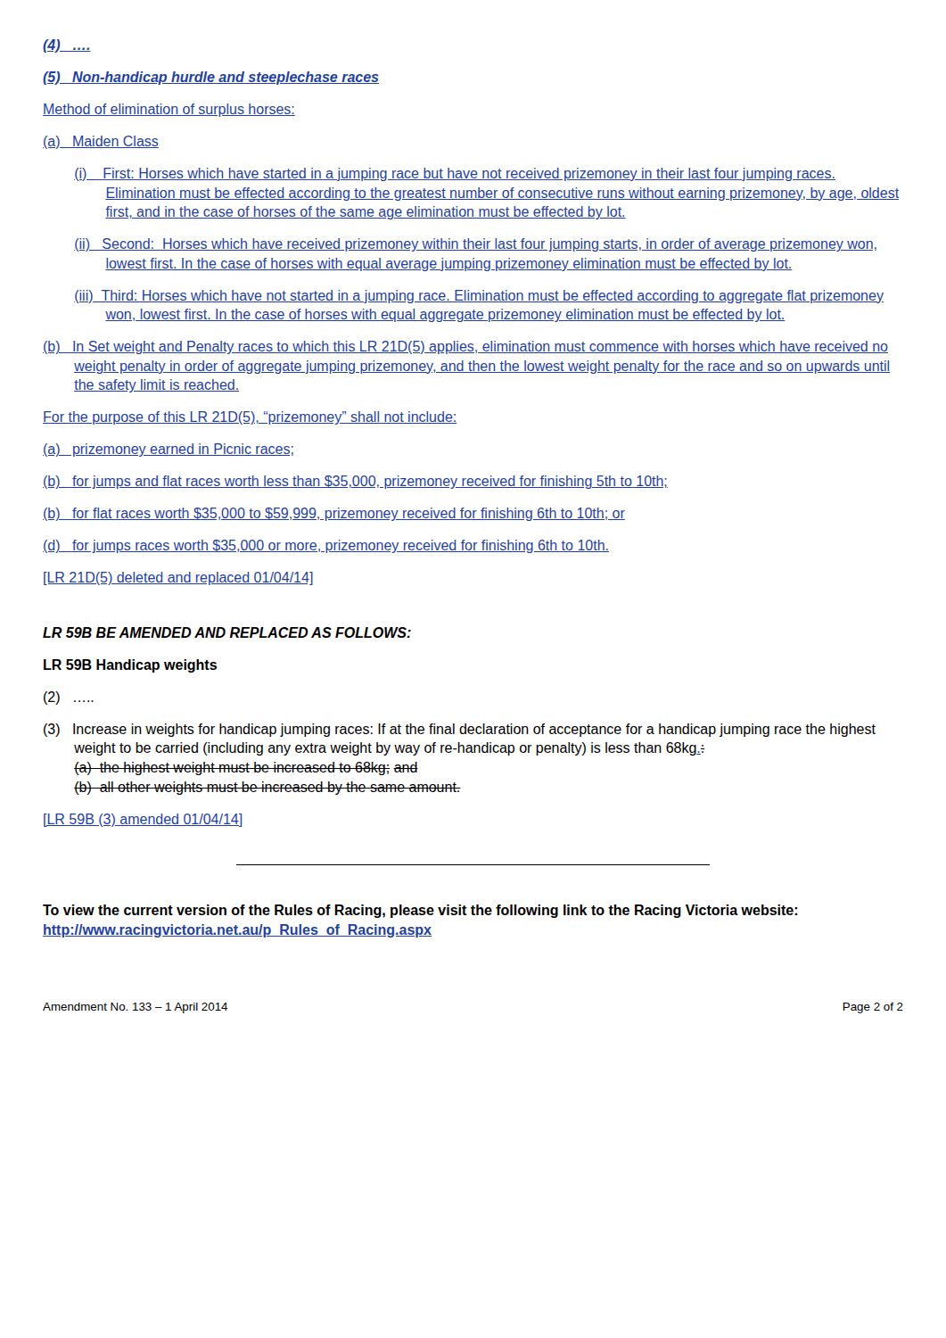(4) ….
(5) Non-handicap hurdle and steeplechase races
Method of elimination of surplus horses:
(a) Maiden Class
(i) First: Horses which have started in a jumping race but have not received prizemoney in their last four jumping races. Elimination must be effected according to the greatest number of consecutive runs without earning prizemoney, by age, oldest first, and in the case of horses of the same age elimination must be effected by lot.
(ii) Second: Horses which have received prizemoney within their last four jumping starts, in order of average prizemoney won, lowest first. In the case of horses with equal average jumping prizemoney elimination must be effected by lot.
(iii) Third: Horses which have not started in a jumping race. Elimination must be effected according to aggregate flat prizemoney won, lowest first. In the case of horses with equal aggregate prizemoney elimination must be effected by lot.
(b) In Set weight and Penalty races to which this LR 21D(5) applies, elimination must commence with horses which have received no weight penalty in order of aggregate jumping prizemoney, and then the lowest weight penalty for the race and so on upwards until the safety limit is reached.
For the purpose of this LR 21D(5), “prizemoney” shall not include:
(a) prizemoney earned in Picnic races;
(b) for jumps and flat races worth less than $35,000, prizemoney received for finishing 5th to 10th;
(b) for flat races worth $35,000 to $59,999, prizemoney received for finishing 6th to 10th; or
(d) for jumps races worth $35,000 or more, prizemoney received for finishing 6th to 10th.
[LR 21D(5) deleted and replaced 01/04/14]
LR 59B BE AMENDED AND REPLACED AS FOLLOWS:
LR 59B Handicap weights
(2) …..
(3) Increase in weights for handicap jumping races: If at the final declaration of acceptance for a handicap jumping race the highest weight to be carried (including any extra weight by way of re-handicap or penalty) is less than 68kg.:
(a) the highest weight must be increased to 68kg; and
(b) all other weights must be increased by the same amount.
[LR 59B (3) amended 01/04/14]
To view the current version of the Rules of Racing, please visit the following link to the Racing Victoria website: http://www.racingvictoria.net.au/p_Rules_of_Racing.aspx
Amendment No. 133 – 1 April 2014 Page 2 of 2